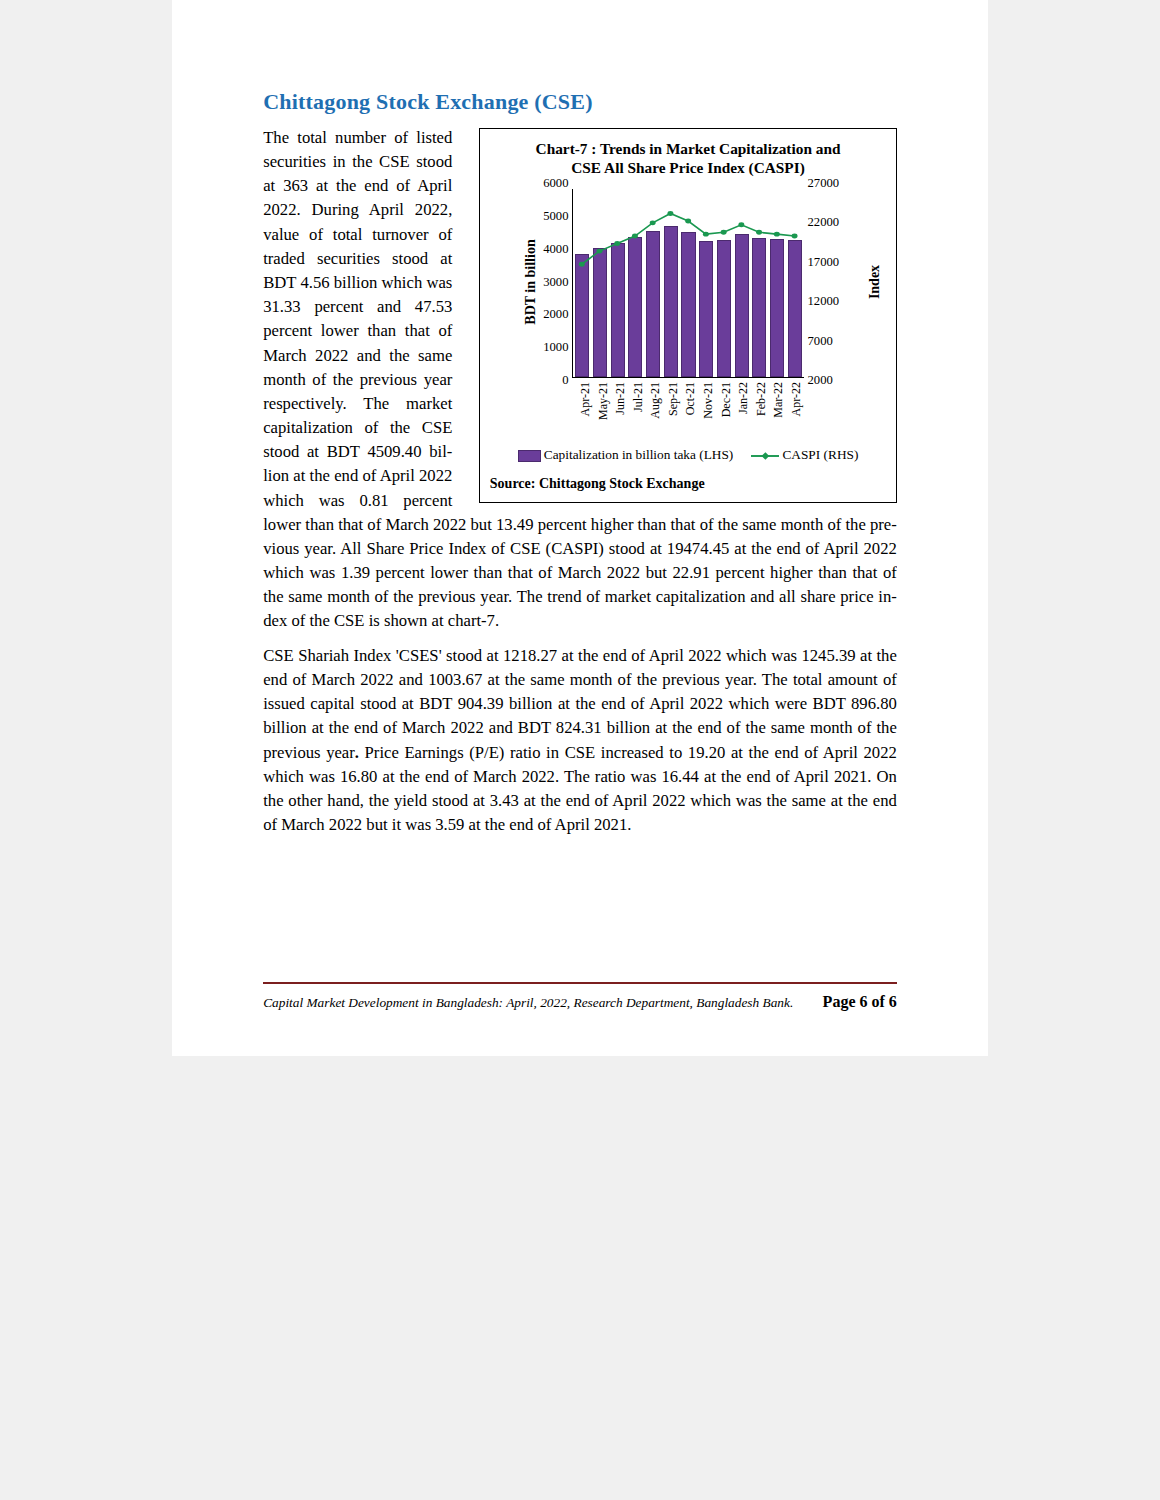Chittagong Stock Exchange (CSE)
Chart-7 : Trends in Market Capitalization and
CSE All Share Price Index (CASPI)
BDT in billion
6000 5000 4000 3000 2000 1000 0
27000 22000 17000 12000 7000 2000
Index
Apr-21 May-21 Jun-21 Jul-21 Aug-21 Sep-21 Oct-21 Nov-21 Dec-21 Jan-22 Feb-22 Mar-22 Apr-22
Capitalization in billion taka (LHS) CASPI (RHS)
Source: Chittagong Stock Exchange
The total number of listed securities in the CSE stood at 363 at the end of April 2022. During April 2022, value of total turnover of traded securities stood at BDT 4.56 billion which was 31.33 percent and 47.53 percent lower than that of March 2022 and the same month of the previous year respectively. The market capitalization of the CSE stood at BDT 4509.40 billion at the end of April 2022 which was 0.81 percent lower than that of March 2022 but 13.49 percent higher than that of the same month of the previous year. All Share Price Index of CSE (CASPI) stood at 19474.45 at the end of April 2022 which was 1.39 percent lower than that of March 2022 but 22.91 percent higher than that of the same month of the previous year. The trend of market capitalization and all share price index of the CSE is shown at chart-7.
CSE Shariah Index 'CSES' stood at 1218.27 at the end of April 2022 which was 1245.39 at the end of March 2022 and 1003.67 at the same month of the previous year. The total amount of issued capital stood at BDT 904.39 billion at the end of April 2022 which were BDT 896.80 billion at the end of March 2022 and BDT 824.31 billion at the end of the same month of the previous year. Price Earnings (P/E) ratio in CSE increased to 19.20 at the end of April 2022 which was 16.80 at the end of March 2022. The ratio was 16.44 at the end of April 2021. On the other hand, the yield stood at 3.43 at the end of April 2022 which was the same at the end of March 2022 but it was 3.59 at the end of April 2021.
Capital Market Development in Bangladesh: April, 2022, Research Department, Bangladesh Bank. Page 6 of 6